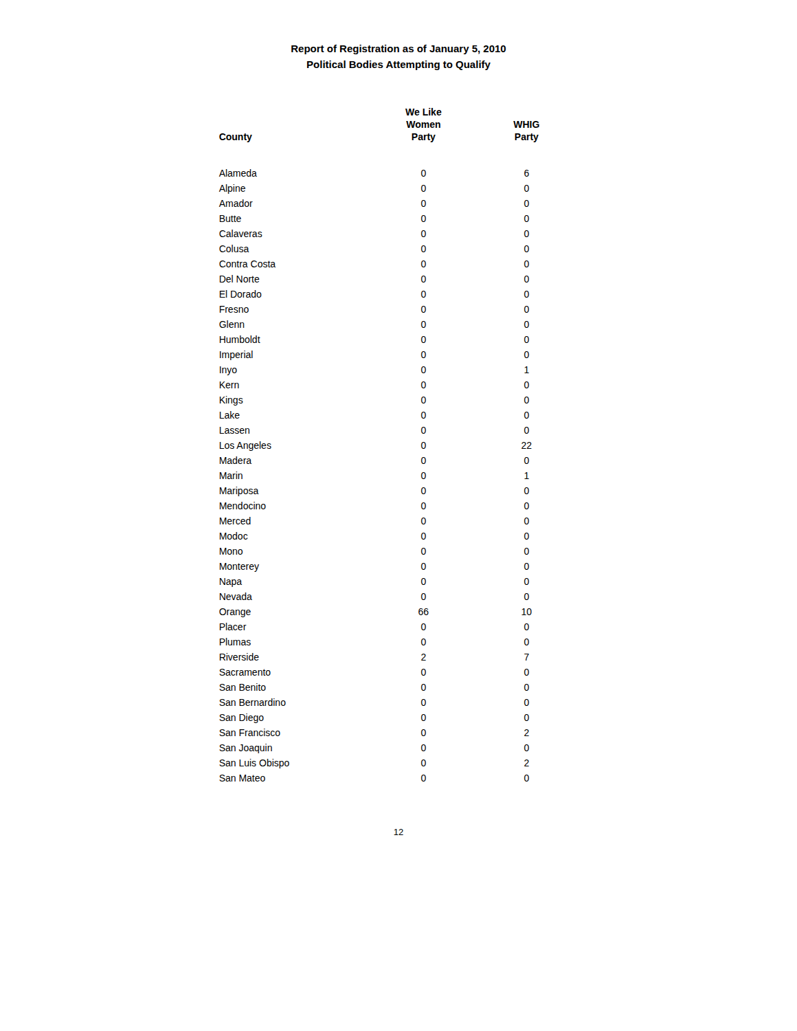Report of Registration as of January 5, 2010
Political Bodies Attempting to Qualify
| | We Like | |
| --- | --- | --- |
| | Women | WHIG |
| County | Party | Party |
| Alameda | 0 | 6 |
| Alpine | 0 | 0 |
| Amador | 0 | 0 |
| Butte | 0 | 0 |
| Calaveras | 0 | 0 |
| Colusa | 0 | 0 |
| Contra Costa | 0 | 0 |
| Del Norte | 0 | 0 |
| El Dorado | 0 | 0 |
| Fresno | 0 | 0 |
| Glenn | 0 | 0 |
| Humboldt | 0 | 0 |
| Imperial | 0 | 0 |
| Inyo | 0 | 1 |
| Kern | 0 | 0 |
| Kings | 0 | 0 |
| Lake | 0 | 0 |
| Lassen | 0 | 0 |
| Los Angeles | 0 | 22 |
| Madera | 0 | 0 |
| Marin | 0 | 1 |
| Mariposa | 0 | 0 |
| Mendocino | 0 | 0 |
| Merced | 0 | 0 |
| Modoc | 0 | 0 |
| Mono | 0 | 0 |
| Monterey | 0 | 0 |
| Napa | 0 | 0 |
| Nevada | 0 | 0 |
| Orange | 66 | 10 |
| Placer | 0 | 0 |
| Plumas | 0 | 0 |
| Riverside | 2 | 7 |
| Sacramento | 0 | 0 |
| San Benito | 0 | 0 |
| San Bernardino | 0 | 0 |
| San Diego | 0 | 0 |
| San Francisco | 0 | 2 |
| San Joaquin | 0 | 0 |
| San Luis Obispo | 0 | 2 |
| San Mateo | 0 | 0 |
12